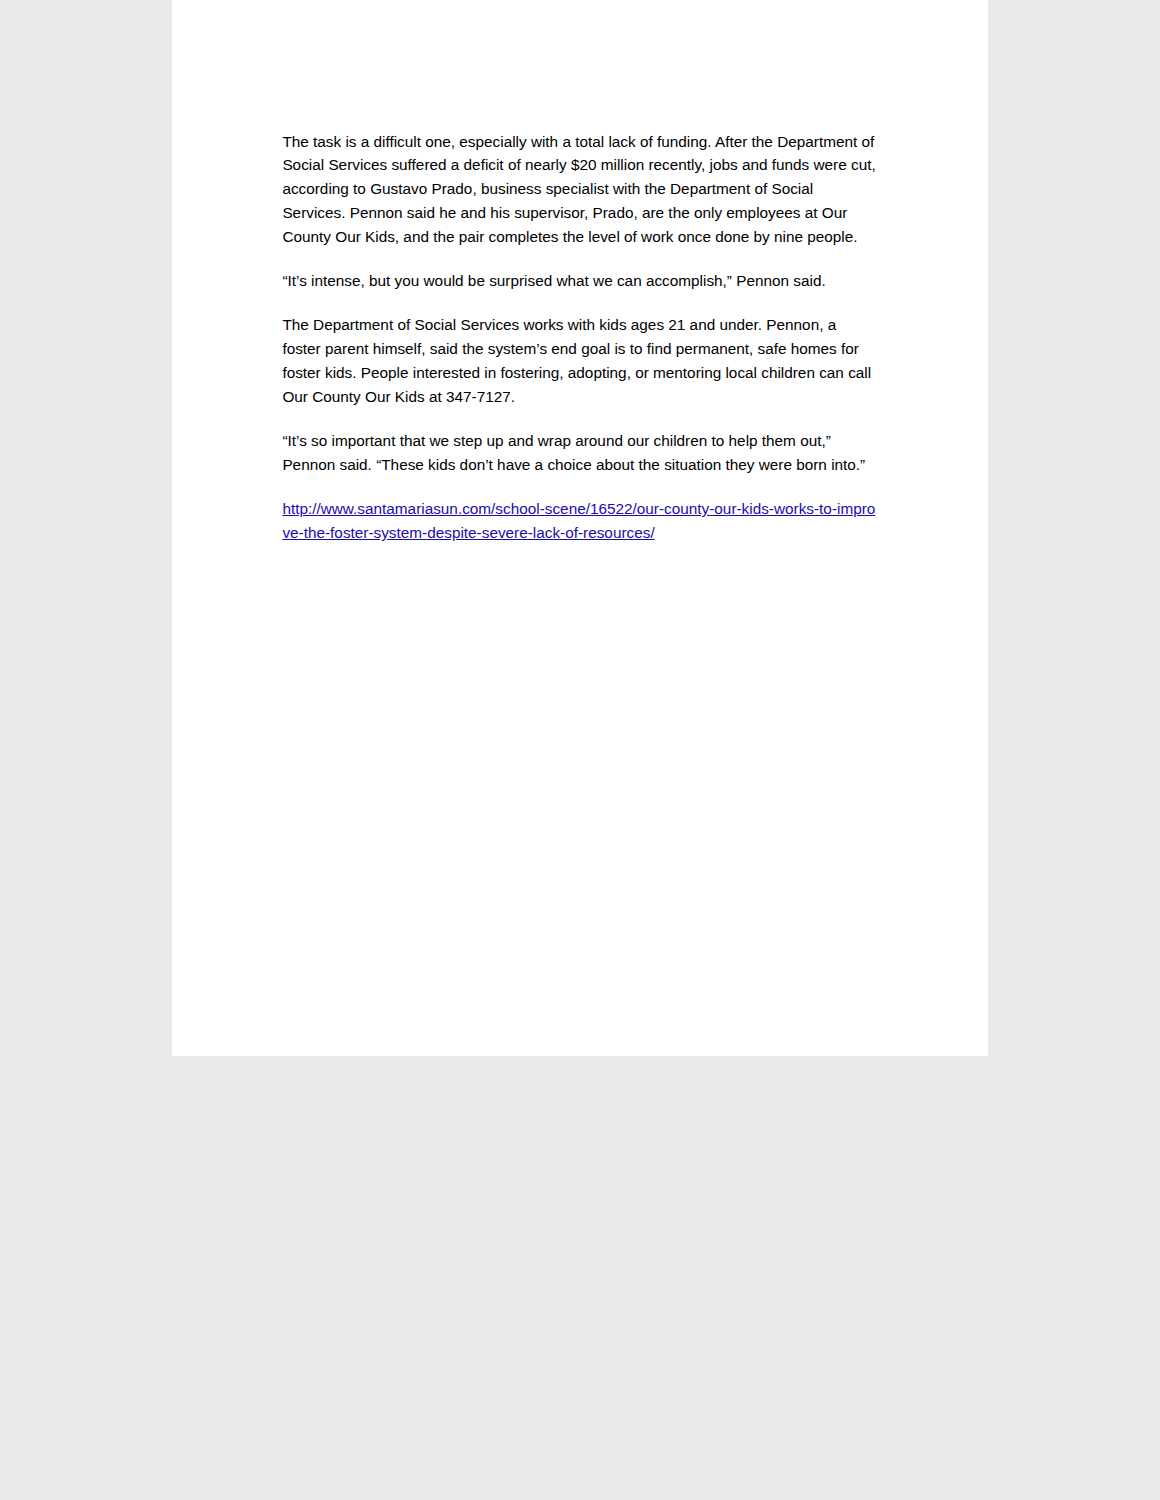The task is a difficult one, especially with a total lack of funding. After the Department of Social Services suffered a deficit of nearly $20 million recently, jobs and funds were cut, according to Gustavo Prado, business specialist with the Department of Social Services. Pennon said he and his supervisor, Prado, are the only employees at Our County Our Kids, and the pair completes the level of work once done by nine people.
“It’s intense, but you would be surprised what we can accomplish,” Pennon said.
The Department of Social Services works with kids ages 21 and under. Pennon, a foster parent himself, said the system’s end goal is to find permanent, safe homes for foster kids. People interested in fostering, adopting, or mentoring local children can call Our County Our Kids at 347-7127.
“It’s so important that we step up and wrap around our children to help them out,” Pennon said. “These kids don’t have a choice about the situation they were born into.”
http://www.santamariasun.com/school-scene/16522/our-county-our-kids-works-to-improve-the-foster-system-despite-severe-lack-of-resources/